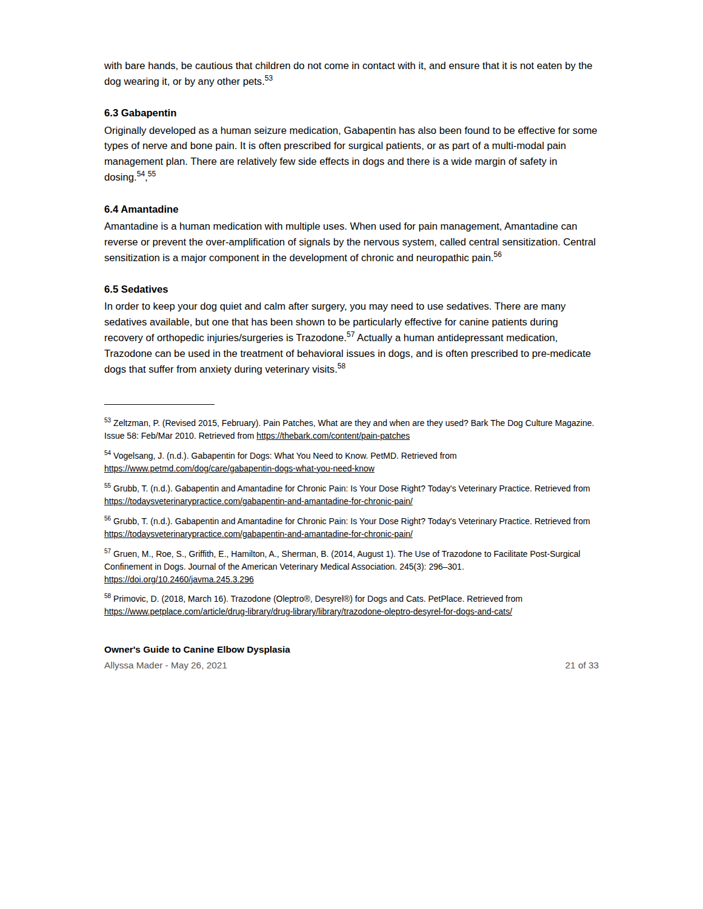with bare hands, be cautious that children do not come in contact with it, and ensure that it is not eaten by the dog wearing it, or by any other pets.53
6.3 Gabapentin
Originally developed as a human seizure medication, Gabapentin has also been found to be effective for some types of nerve and bone pain. It is often prescribed for surgical patients, or as part of a multi-modal pain management plan. There are relatively few side effects in dogs and there is a wide margin of safety in dosing.54,55
6.4 Amantadine
Amantadine is a human medication with multiple uses. When used for pain management, Amantadine can reverse or prevent the over-amplification of signals by the nervous system, called central sensitization. Central sensitization is a major component in the development of chronic and neuropathic pain.56
6.5 Sedatives
In order to keep your dog quiet and calm after surgery, you may need to use sedatives. There are many sedatives available, but one that has been shown to be particularly effective for canine patients during recovery of orthopedic injuries/surgeries is Trazodone.57 Actually a human antidepressant medication, Trazodone can be used in the treatment of behavioral issues in dogs, and is often prescribed to pre-medicate dogs that suffer from anxiety during veterinary visits.58
53 Zeltzman, P. (Revised 2015, February). Pain Patches, What are they and when are they used? Bark The Dog Culture Magazine. Issue 58: Feb/Mar 2010. Retrieved from https://thebark.com/content/pain-patches
54 Vogelsang, J. (n.d.). Gabapentin for Dogs: What You Need to Know. PetMD. Retrieved from https://www.petmd.com/dog/care/gabapentin-dogs-what-you-need-know
55 Grubb, T. (n.d.). Gabapentin and Amantadine for Chronic Pain: Is Your Dose Right? Today's Veterinary Practice. Retrieved from https://todaysveterinarypractice.com/gabapentin-and-amantadine-for-chronic-pain/
56 Grubb, T. (n.d.). Gabapentin and Amantadine for Chronic Pain: Is Your Dose Right? Today's Veterinary Practice. Retrieved from https://todaysveterinarypractice.com/gabapentin-and-amantadine-for-chronic-pain/
57 Gruen, M., Roe, S., Griffith, E., Hamilton, A., Sherman, B. (2014, August 1). The Use of Trazodone to Facilitate Post-Surgical Confinement in Dogs. Journal of the American Veterinary Medical Association. 245(3): 296–301. https://doi.org/10.2460/javma.245.3.296
58 Primovic, D. (2018, March 16). Trazodone (Oleptro®, Desyrel®) for Dogs and Cats. PetPlace. Retrieved from https://www.petplace.com/article/drug-library/drug-library/library/trazodone-oleptro-desyrel-for-dogs-and-cats/
Owner's Guide to Canine Elbow Dysplasia
Allyssa Mader - May 26, 2021 21 of 33